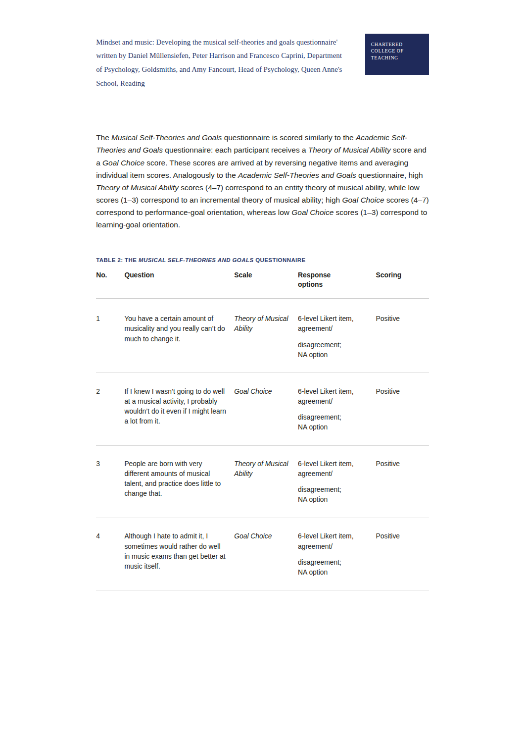Mindset and music: Developing the musical self-theories and goals questionnaire' written by Daniel Müllensiefen, Peter Harrison and Francesco Caprini, Department of Psychology, Goldsmiths, and Amy Fancourt, Head of Psychology, Queen Anne's School, Reading
Chartered
College of
Teaching
The Musical Self-Theories and Goals questionnaire is scored similarly to the Academic Self-Theories and Goals questionnaire: each participant receives a Theory of Musical Ability score and a Goal Choice score. These scores are arrived at by reversing negative items and averaging individual item scores. Analogously to the Academic Self-Theories and Goals questionnaire, high Theory of Musical Ability scores (4–7) correspond to an entity theory of musical ability, while low scores (1–3) correspond to an incremental theory of musical ability; high Goal Choice scores (4–7) correspond to performance-goal orientation, whereas low Goal Choice scores (1–3) correspond to learning-goal orientation.
Table 2: The Musical Self-Theories and Goals Questionnaire
| No. | Question | Scale | Response options | Scoring |
| --- | --- | --- | --- | --- |
| 1 | You have a certain amount of musicality and you really can’t do much to change it. | Theory of Musical Ability | 6-level Likert item, agreement/ disagreement; NA option | Positive |
| 2 | If I knew I wasn’t going to do well at a musical activity, I probably wouldn’t do it even if I might learn a lot from it. | Goal Choice | 6-level Likert item, agreement/ disagreement; NA option | Positive |
| 3 | People are born with very different amounts of musical talent, and practice does little to change that. | Theory of Musical Ability | 6-level Likert item, agreement/ disagreement; NA option | Positive |
| 4 | Although I hate to admit it, I sometimes would rather do well in music exams than get better at music itself. | Goal Choice | 6-level Likert item, agreement/ disagreement; NA option | Positive |